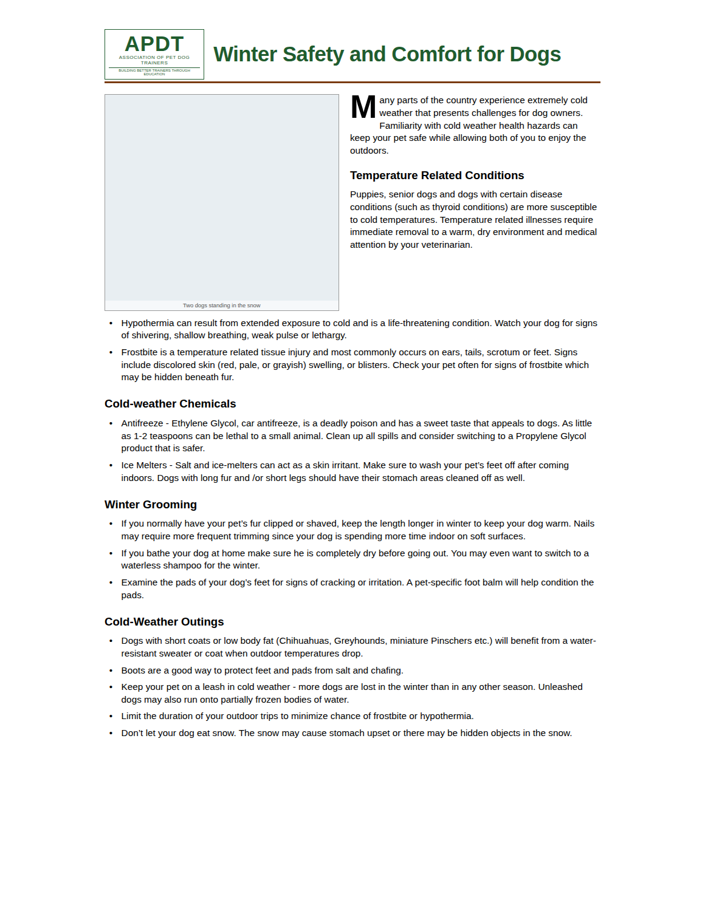APDT
Association of Pet Dog Trainers
Building Better Trainers Through Education
Winter Safety and Comfort for Dogs
Two dogs standing in the snow
Many parts of the country experience extremely cold weather that presents challenges for dog owners. Familiarity with cold weather health hazards can keep your pet safe while allowing both of you to enjoy the outdoors.
Temperature Related Conditions
Puppies, senior dogs and dogs with certain disease conditions (such as thyroid conditions) are more susceptible to cold temperatures. Temperature related illnesses require immediate removal to a warm, dry environment and medical attention by your veterinarian.
Hypothermia can result from extended exposure to cold and is a life-threatening condition. Watch your dog for signs of shivering, shallow breathing, weak pulse or lethargy.
Frostbite is a temperature related tissue injury and most commonly occurs on ears, tails, scrotum or feet. Signs include discolored skin (red, pale, or grayish) swelling, or blisters. Check your pet often for signs of frostbite which may be hidden beneath fur.
Cold-weather Chemicals
Antifreeze - Ethylene Glycol, car antifreeze, is a deadly poison and has a sweet taste that appeals to dogs. As little as 1-2 teaspoons can be lethal to a small animal. Clean up all spills and consider switching to a Propylene Glycol product that is safer.
Ice Melters - Salt and ice-melters can act as a skin irritant. Make sure to wash your pet’s feet off after coming indoors. Dogs with long fur and /or short legs should have their stomach areas cleaned off as well.
Winter Grooming
If you normally have your pet’s fur clipped or shaved, keep the length longer in winter to keep your dog warm. Nails may require more frequent trimming since your dog is spending more time indoor on soft surfaces.
If you bathe your dog at home make sure he is completely dry before going out. You may even want to switch to a waterless shampoo for the winter.
Examine the pads of your dog’s feet for signs of cracking or irritation. A pet-specific foot balm will help condition the pads.
Cold-Weather Outings
Dogs with short coats or low body fat (Chihuahuas, Greyhounds, miniature Pinschers etc.) will benefit from a water-resistant sweater or coat when outdoor temperatures drop.
Boots are a good way to protect feet and pads from salt and chafing.
Keep your pet on a leash in cold weather - more dogs are lost in the winter than in any other season. Unleashed dogs may also run onto partially frozen bodies of water.
Limit the duration of your outdoor trips to minimize chance of frostbite or hypothermia.
Don’t let your dog eat snow. The snow may cause stomach upset or there may be hidden objects in the snow.